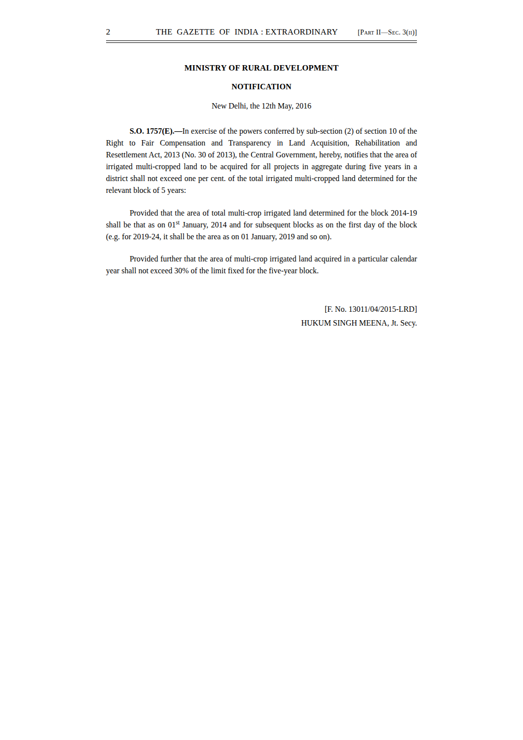2
THE GAZETTE OF INDIA : EXTRAORDINARY
[Part II—Sec. 3(ii)]
MINISTRY OF RURAL DEVELOPMENT
NOTIFICATION
New Delhi, the 12th May, 2016
S.O. 1757(E).—In exercise of the powers conferred by sub-section (2) of section 10 of the Right to Fair Compensation and Transparency in Land Acquisition, Rehabilitation and Resettlement Act, 2013 (No. 30 of 2013), the Central Government, hereby, notifies that the area of irrigated multi-cropped land to be acquired for all projects in aggregate during five years in a district shall not exceed one per cent. of the total irrigated multi-cropped land determined for the relevant block of 5 years:
Provided that the area of total multi-crop irrigated land determined for the block 2014-19 shall be that as on 01st January, 2014 and for subsequent blocks as on the first day of the block (e.g. for 2019-24, it shall be the area as on 01 January, 2019 and so on).
Provided further that the area of multi-crop irrigated land acquired in a particular calendar year shall not exceed 30% of the limit fixed for the five-year block.
[F. No. 13011/04/2015-LRD] HUKUM SINGH MEENA, Jt. Secy.